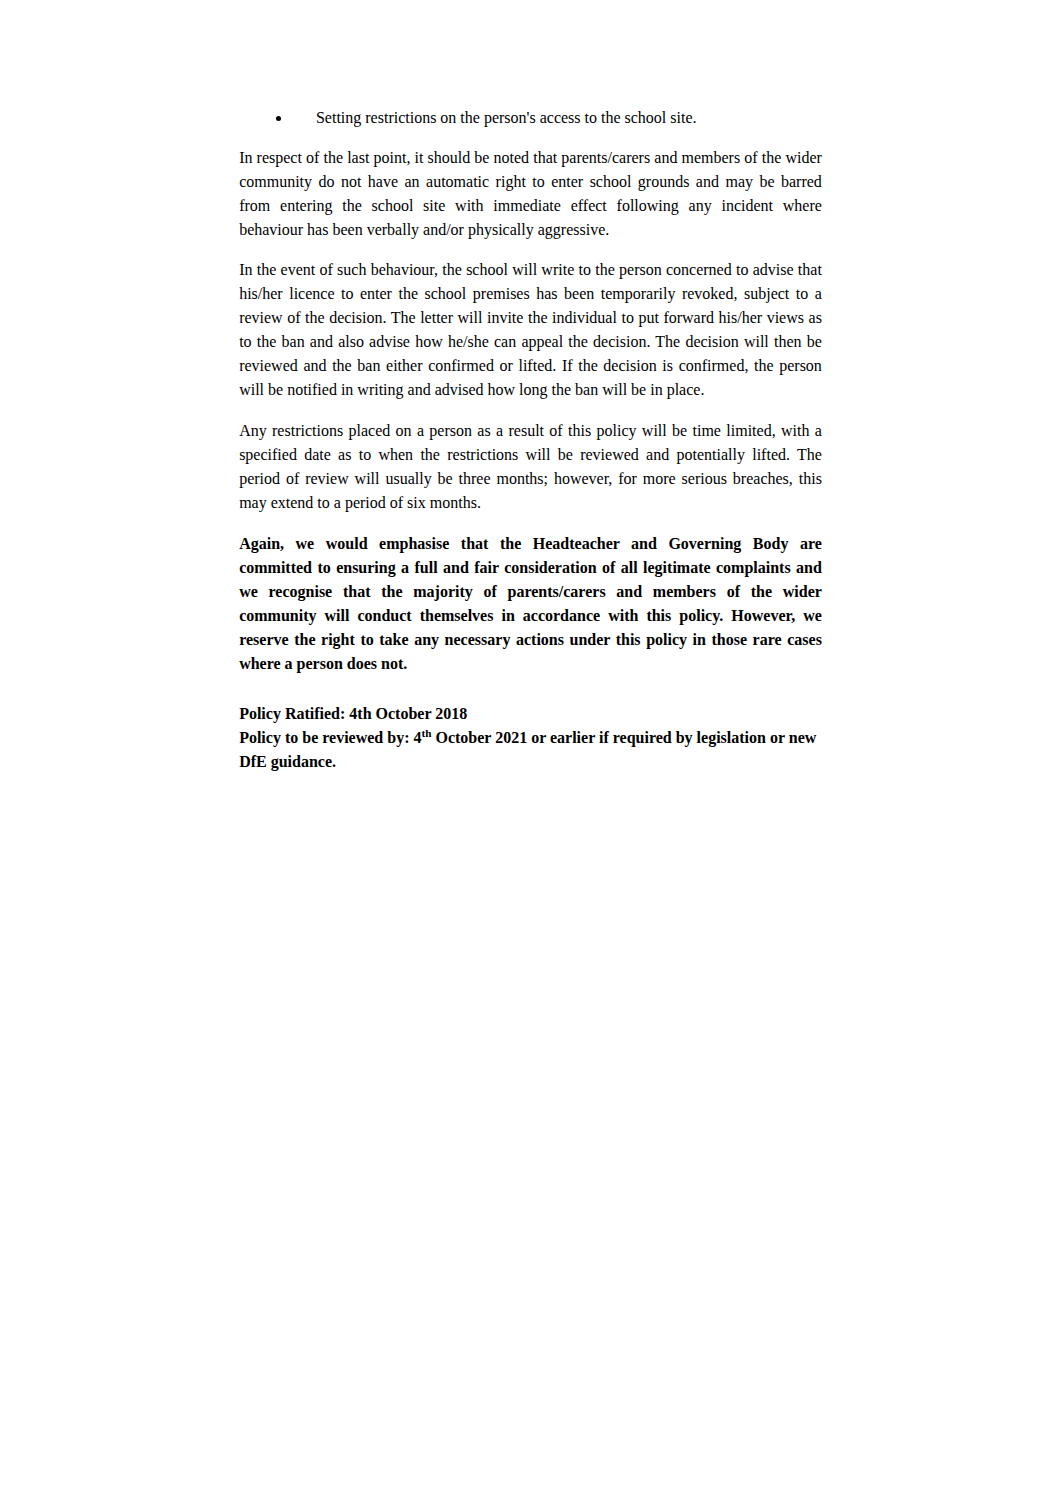Setting restrictions on the person's access to the school site.
In respect of the last point, it should be noted that parents/carers and members of the wider community do not have an automatic right to enter school grounds and may be barred from entering the school site with immediate effect following any incident where behaviour has been verbally and/or physically aggressive.
In the event of such behaviour, the school will write to the person concerned to advise that his/her licence to enter the school premises has been temporarily revoked, subject to a review of the decision. The letter will invite the individual to put forward his/her views as to the ban and also advise how he/she can appeal the decision. The decision will then be reviewed and the ban either confirmed or lifted. If the decision is confirmed, the person will be notified in writing and advised how long the ban will be in place.
Any restrictions placed on a person as a result of this policy will be time limited, with a specified date as to when the restrictions will be reviewed and potentially lifted. The period of review will usually be three months; however, for more serious breaches, this may extend to a period of six months.
Again, we would emphasise that the Headteacher and Governing Body are committed to ensuring a full and fair consideration of all legitimate complaints and we recognise that the majority of parents/carers and members of the wider community will conduct themselves in accordance with this policy. However, we reserve the right to take any necessary actions under this policy in those rare cases where a person does not.
Policy Ratified: 4th October 2018 Policy to be reviewed by: 4th October 2021 or earlier if required by legislation or new DfE guidance.